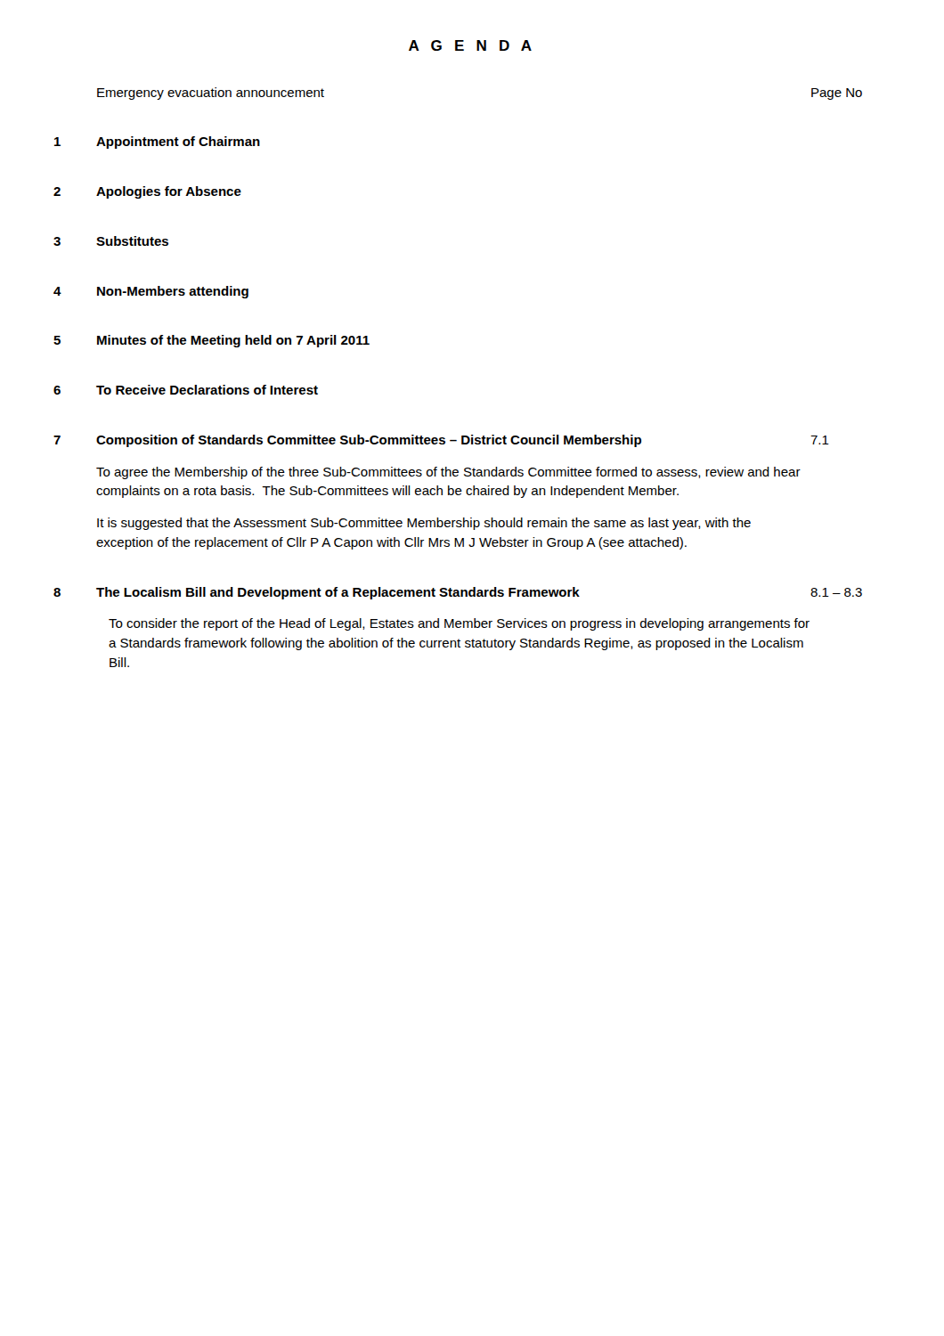A G E N D A
| | Emergency evacuation announcement | Page No |
| 1 | Appointment of Chairman | |
| 2 | Apologies for Absence | |
| 3 | Substitutes | |
| 4 | Non-Members attending | |
| 5 | Minutes of the Meeting held on 7 April 2011 | |
| 6 | To Receive Declarations of Interest | |
| 7 | Composition of Standards Committee Sub-Committees – District Council Membership To agree the Membership of the three Sub-Committees of the Standards Committee formed to assess, review and hear complaints on a rota basis. The Sub-Committees will each be chaired by an Independent Member. It is suggested that the Assessment Sub-Committee Membership should remain the same as last year, with the exception of the replacement of Cllr P A Capon with Cllr Mrs M J Webster in Group A (see attached). | 7.1 |
| 8 | The Localism Bill and Development of a Replacement Standards Framework To consider the report of the Head of Legal, Estates and Member Services on progress in developing arrangements for a Standards framework following the abolition of the current statutory Standards Regime, as proposed in the Localism Bill. | 8.1 – 8.3 |